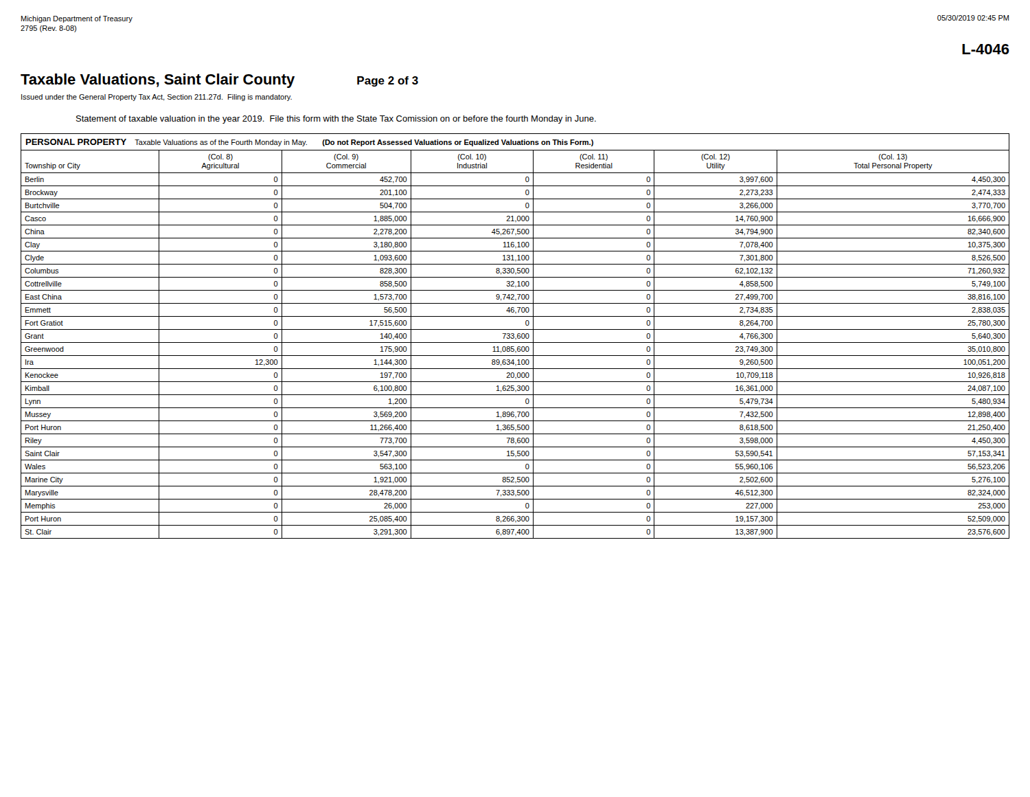Michigan Department of Treasury
2795 (Rev. 8-08)
05/30/2019 02:45 PM
L-4046
Taxable Valuations, Saint Clair County
Page 2 of 3
Issued under the General Property Tax Act, Section 211.27d. Filing is mandatory.
Statement of taxable valuation in the year 2019. File this form with the State Tax Comission on or before the fourth Monday in June.
| PERSONAL PROPERTY Taxable Valuations as of the Fourth Monday in May. (Do not Report Assessed Valuations or Equalized Valuations on This Form.) |
| Township or City | (Col. 8) Agricultural | (Col. 9) Commercial | (Col. 10) Industrial | (Col. 11) Residential | (Col. 12) Utility | (Col. 13) Total Personal Property |
| Berlin | 0 | 452,700 | 0 | 0 | 3,997,600 | 4,450,300 |
| Brockway | 0 | 201,100 | 0 | 0 | 2,273,233 | 2,474,333 |
| Burtchville | 0 | 504,700 | 0 | 0 | 3,266,000 | 3,770,700 |
| Casco | 0 | 1,885,000 | 21,000 | 0 | 14,760,900 | 16,666,900 |
| China | 0 | 2,278,200 | 45,267,500 | 0 | 34,794,900 | 82,340,600 |
| Clay | 0 | 3,180,800 | 116,100 | 0 | 7,078,400 | 10,375,300 |
| Clyde | 0 | 1,093,600 | 131,100 | 0 | 7,301,800 | 8,526,500 |
| Columbus | 0 | 828,300 | 8,330,500 | 0 | 62,102,132 | 71,260,932 |
| Cottrellville | 0 | 858,500 | 32,100 | 0 | 4,858,500 | 5,749,100 |
| East China | 0 | 1,573,700 | 9,742,700 | 0 | 27,499,700 | 38,816,100 |
| Emmett | 0 | 56,500 | 46,700 | 0 | 2,734,835 | 2,838,035 |
| Fort Gratiot | 0 | 17,515,600 | 0 | 0 | 8,264,700 | 25,780,300 |
| Grant | 0 | 140,400 | 733,600 | 0 | 4,766,300 | 5,640,300 |
| Greenwood | 0 | 175,900 | 11,085,600 | 0 | 23,749,300 | 35,010,800 |
| Ira | 12,300 | 1,144,300 | 89,634,100 | 0 | 9,260,500 | 100,051,200 |
| Kenockee | 0 | 197,700 | 20,000 | 0 | 10,709,118 | 10,926,818 |
| Kimball | 0 | 6,100,800 | 1,625,300 | 0 | 16,361,000 | 24,087,100 |
| Lynn | 0 | 1,200 | 0 | 0 | 5,479,734 | 5,480,934 |
| Mussey | 0 | 3,569,200 | 1,896,700 | 0 | 7,432,500 | 12,898,400 |
| Port Huron | 0 | 11,266,400 | 1,365,500 | 0 | 8,618,500 | 21,250,400 |
| Riley | 0 | 773,700 | 78,600 | 0 | 3,598,000 | 4,450,300 |
| Saint Clair | 0 | 3,547,300 | 15,500 | 0 | 53,590,541 | 57,153,341 |
| Wales | 0 | 563,100 | 0 | 0 | 55,960,106 | 56,523,206 |
| Marine City | 0 | 1,921,000 | 852,500 | 0 | 2,502,600 | 5,276,100 |
| Marysville | 0 | 28,478,200 | 7,333,500 | 0 | 46,512,300 | 82,324,000 |
| Memphis | 0 | 26,000 | 0 | 0 | 227,000 | 253,000 |
| Port Huron | 0 | 25,085,400 | 8,266,300 | 0 | 19,157,300 | 52,509,000 |
| St. Clair | 0 | 3,291,300 | 6,897,400 | 0 | 13,387,900 | 23,576,600 |